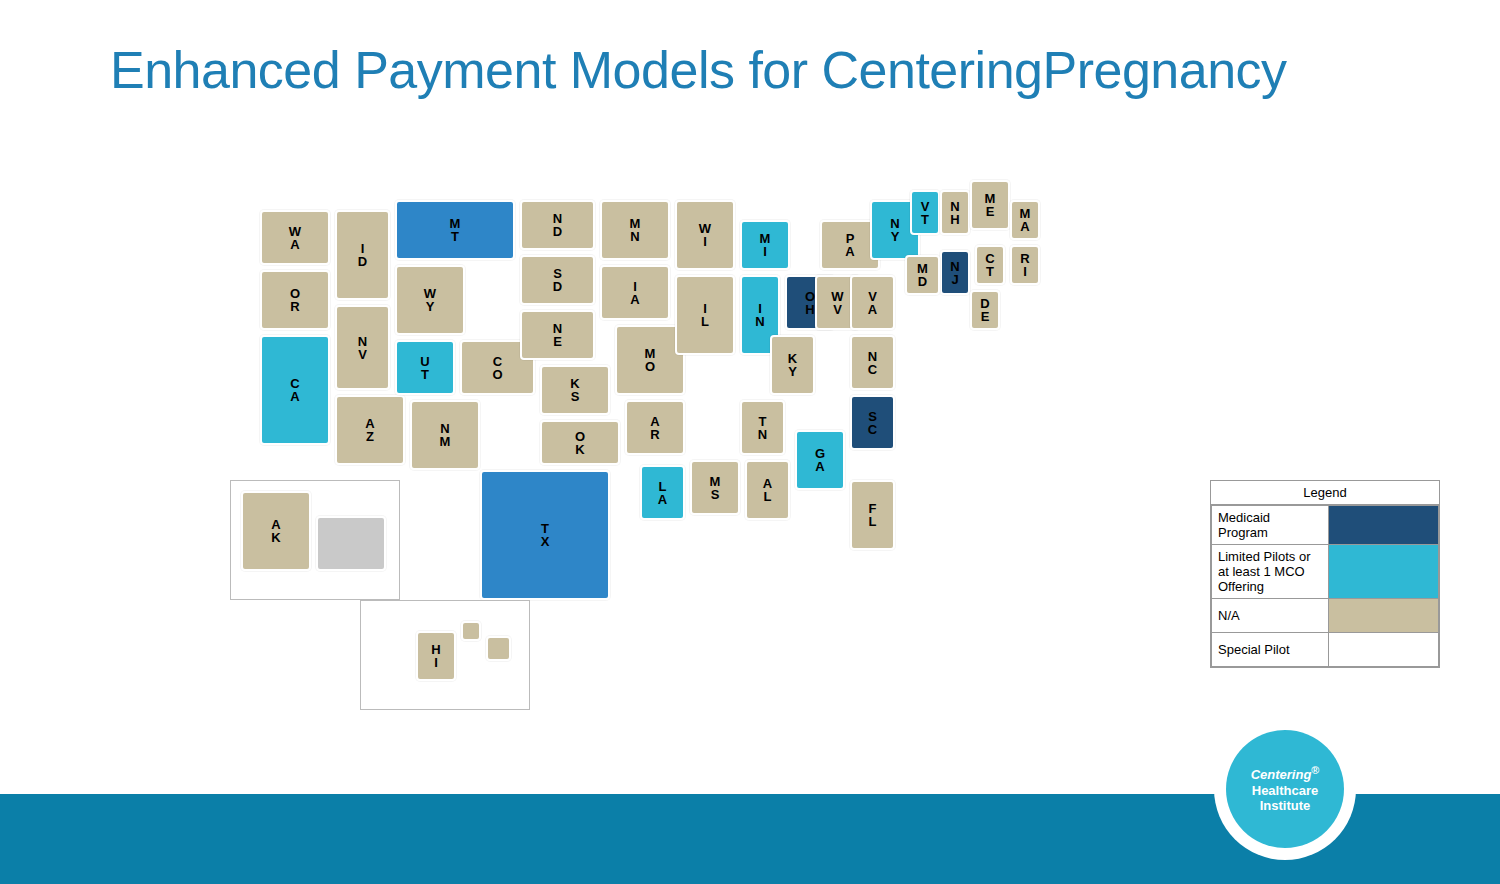Enhanced Payment Models for CenteringPregnancy
W
A
O
R
C
A
I
D
N
V
A
Z
M
T
W
Y
U
T
N
M
C
O
N
D
S
D
N
E
K
S
O
K
T
X
M
N
I
A
M
O
A
R
W
I
I
L
I
N
M
I
O
H
K
Y
T
N
M
S
L
A
A
L
W
V
P
A
V
A
N
C
S
C
G
A
F
L
N
Y
V
T
N
H
M
E
M
A
R
I
C
T
N
J
D
E
M
D
A
K
H
I
Legend
| Medicaid Program | |
| Limited Pilots or at least 1 MCO Offering | |
| N/A | |
| Special Pilot | |
Centering®
Healthcare
Institute